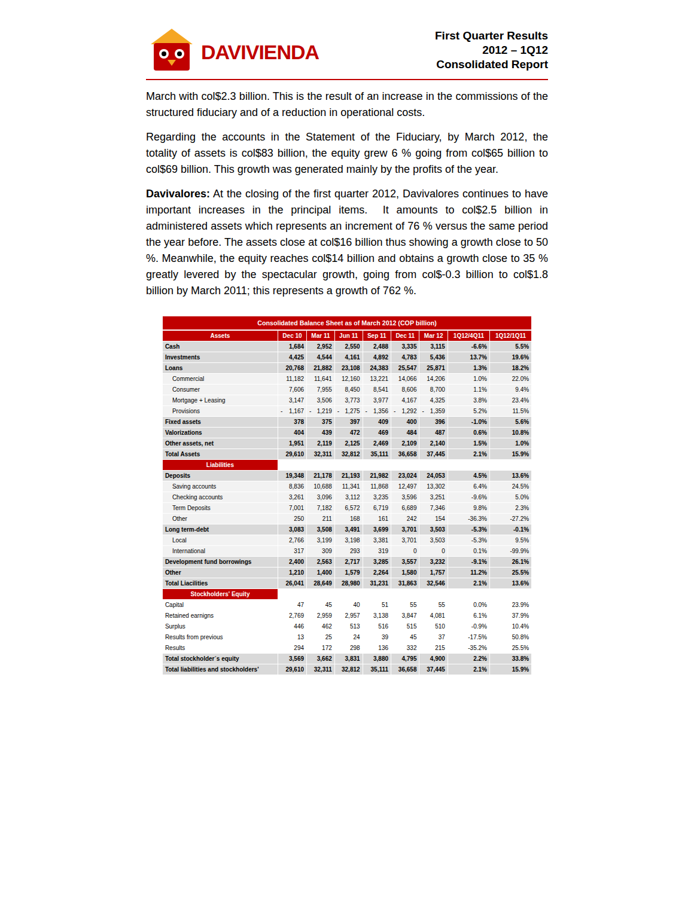DAVIVIENDA
First Quarter Results
2012 – 1Q12
Consolidated Report
March with col$2.3 billion. This is the result of an increase in the commissions of the structured fiduciary and of a reduction in operational costs.
Regarding the accounts in the Statement of the Fiduciary, by March 2012, the totality of assets is col$83 billion, the equity grew 6 % going from col$65 billion to col$69 billion. This growth was generated mainly by the profits of the year.
Davivalores: At the closing of the first quarter 2012, Davivalores continues to have important increases in the principal items. It amounts to col$2.5 billion in administered assets which represents an increment of 76 % versus the same period the year before. The assets close at col$16 billion thus showing a growth close to 50 %. Meanwhile, the equity reaches col$14 billion and obtains a growth close to 35 % greatly levered by the spectacular growth, going from col$-0.3 billion to col$1.8 billion by March 2011; this represents a growth of 762 %.
Consolidated Balance Sheet as of March 2012 (COP billion)
| Assets | Dec 10 | Mar 11 | Jun 11 | Sep 11 | Dec 11 | Mar 12 | 1Q12/4Q11 | 1Q12/1Q11 |
| --- | --- | --- | --- | --- | --- | --- | --- | --- |
| Cash | 1,684 | 2,952 | 2,550 | 2,488 | 3,335 | 3,115 | -6.6% | 5.5% |
| Investments | 4,425 | 4,544 | 4,161 | 4,892 | 4,783 | 5,436 | 13.7% | 19.6% |
| Loans | 20,768 | 21,882 | 23,108 | 24,383 | 25,547 | 25,871 | 1.3% | 18.2% |
| Commercial | 11,182 | 11,641 | 12,160 | 13,221 | 14,066 | 14,206 | 1.0% | 22.0% |
| Consumer | 7,606 | 7,955 | 8,450 | 8,541 | 8,606 | 8,700 | 1.1% | 9.4% |
| Mortgage + Leasing | 3,147 | 3,506 | 3,773 | 3,977 | 4,167 | 4,325 | 3.8% | 23.4% |
| Provisions | - 1,167 | - 1,219 | - 1,275 | - 1,356 | - 1,292 | - 1,359 | 5.2% | 11.5% |
| Fixed assets | 378 | 375 | 397 | 409 | 400 | 396 | -1.0% | 5.6% |
| Valorizations | 404 | 439 | 472 | 469 | 484 | 487 | 0.6% | 10.8% |
| Other assets, net | 1,951 | 2,119 | 2,125 | 2,469 | 2,109 | 2,140 | 1.5% | 1.0% |
| Total Assets | 29,610 | 32,311 | 32,812 | 35,111 | 36,658 | 37,445 | 2.1% | 15.9% |
| Liabilities | | | | | | | | |
| Deposits | 19,348 | 21,178 | 21,193 | 21,982 | 23,024 | 24,053 | 4.5% | 13.6% |
| Saving accounts | 8,836 | 10,688 | 11,341 | 11,868 | 12,497 | 13,302 | 6.4% | 24.5% |
| Checking accounts | 3,261 | 3,096 | 3,112 | 3,235 | 3,596 | 3,251 | -9.6% | 5.0% |
| Term Deposits | 7,001 | 7,182 | 6,572 | 6,719 | 6,689 | 7,346 | 9.8% | 2.3% |
| Other | 250 | 211 | 168 | 161 | 242 | 154 | -36.3% | -27.2% |
| Long term-debt | 3,083 | 3,508 | 3,491 | 3,699 | 3,701 | 3,503 | -5.3% | -0.1% |
| Local | 2,766 | 3,199 | 3,198 | 3,381 | 3,701 | 3,503 | -5.3% | 9.5% |
| International | 317 | 309 | 293 | 319 | 0 | 0 | 0.1% | -99.9% |
| Development fund borrowings | 2,400 | 2,563 | 2,717 | 3,285 | 3,557 | 3,232 | -9.1% | 26.1% |
| Other | 1,210 | 1,400 | 1,579 | 2,264 | 1,580 | 1,757 | 11.2% | 25.5% |
| Total Liacilities | 26,041 | 28,649 | 28,980 | 31,231 | 31,863 | 32,546 | 2.1% | 13.6% |
| Stockholders' Equity | | | | | | | | |
| Capital | 47 | 45 | 40 | 51 | 55 | 55 | 0.0% | 23.9% |
| Retained earnigns | 2,769 | 2,959 | 2,957 | 3,138 | 3,847 | 4,081 | 6.1% | 37.9% |
| Surplus | 446 | 462 | 513 | 516 | 515 | 510 | -0.9% | 10.4% |
| Results from previous | 13 | 25 | 24 | 39 | 45 | 37 | -17.5% | 50.8% |
| Results | 294 | 172 | 298 | 136 | 332 | 215 | -35.2% | 25.5% |
| Total stockholder´s equity | 3,569 | 3,662 | 3,831 | 3,880 | 4,795 | 4,900 | 2.2% | 33.8% |
| Total liabilities and stockholders' | 29,610 | 32,311 | 32,812 | 35,111 | 36,658 | 37,445 | 2.1% | 15.9% |